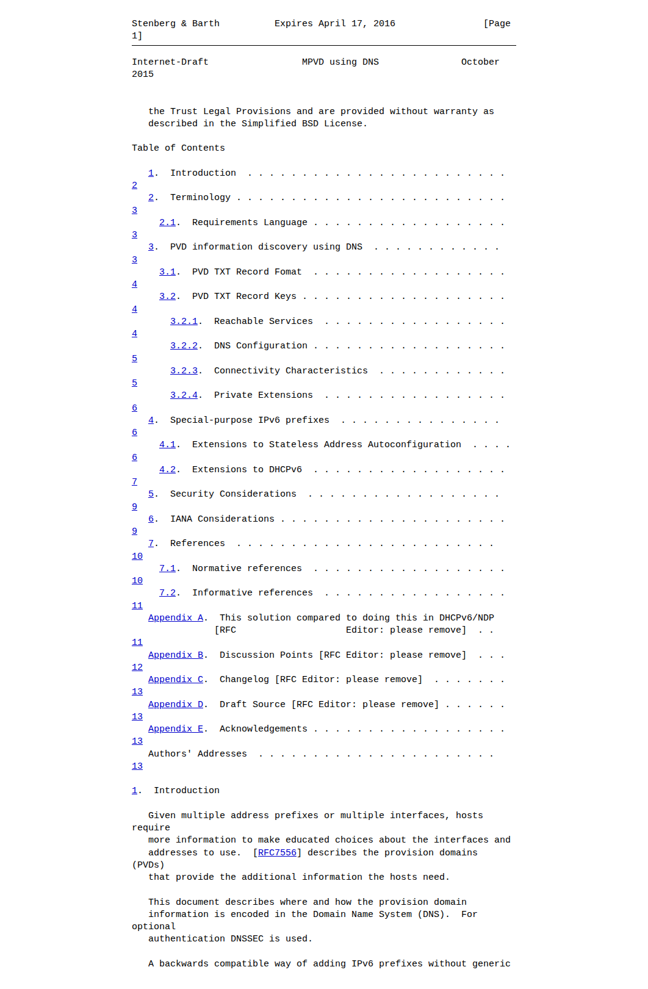Stenberg & Barth          Expires April 17, 2016                [Page 1]
Internet-Draft                 MPVD using DNS               October 2015


   the Trust Legal Provisions and are provided without warranty as
   described in the Simplified BSD License.

Table of Contents

   1.  Introduction  . . . . . . . . . . . . . . . . . . . . . . . .   2
   2.  Terminology . . . . . . . . . . . . . . . . . . . . . . . . .   3
     2.1.  Requirements Language . . . . . . . . . . . . . . . . . .   3
   3.  PVD information discovery using DNS  . . . . . . . . . . . .   3
     3.1.  PVD TXT Record Fomat  . . . . . . . . . . . . . . . . . .   4
     3.2.  PVD TXT Record Keys . . . . . . . . . . . . . . . . . . .   4
       3.2.1.  Reachable Services  . . . . . . . . . . . . . . . . .   4
       3.2.2.  DNS Configuration . . . . . . . . . . . . . . . . . .   5
       3.2.3.  Connectivity Characteristics  . . . . . . . . . . . .   5
       3.2.4.  Private Extensions  . . . . . . . . . . . . . . . . .   6
   4.  Special-purpose IPv6 prefixes  . . . . . . . . . . . . . . .   6
     4.1.  Extensions to Stateless Address Autoconfiguration  . . . .   6
     4.2.  Extensions to DHCPv6  . . . . . . . . . . . . . . . . . .   7
   5.  Security Considerations  . . . . . . . . . . . . . . . . . .   9
   6.  IANA Considerations . . . . . . . . . . . . . . . . . . . . .   9
   7.  References  . . . . . . . . . . . . . . . . . . . . . . . .   10
     7.1.  Normative references  . . . . . . . . . . . . . . . . . .   10
     7.2.  Informative references  . . . . . . . . . . . . . . . . .   11
   Appendix A.  This solution compared to doing this in DHCPv6/NDP
               [RFC                    Editor: please remove]  . .   11
   Appendix B.  Discussion Points [RFC Editor: please remove]  . . .   12
   Appendix C.  Changelog [RFC Editor: please remove]  . . . . . . .   13
   Appendix D.  Draft Source [RFC Editor: please remove] . . . . . .   13
   Appendix E.  Acknowledgements . . . . . . . . . . . . . . . . . .   13
   Authors' Addresses  . . . . . . . . . . . . . . . . . . . . . .   13

1.  Introduction

   Given multiple address prefixes or multiple interfaces, hosts require
   more information to make educated choices about the interfaces and
   addresses to use.  [RFC7556] describes the provision domains (PVDs)
   that provide the additional information the hosts need.

   This document describes where and how the provision domain
   information is encoded in the Domain Name System (DNS).  For optional
   authentication DNSSEC is used.

   A backwards compatible way of adding IPv6 prefixes without generic